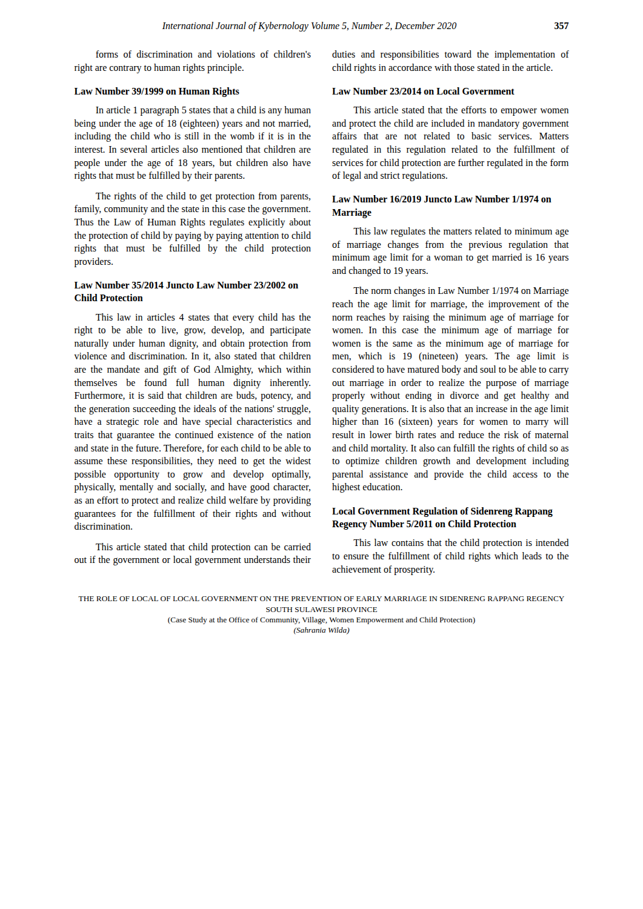International Journal of Kybernology Volume 5, Number 2, December 2020
357
forms of discrimination and violations of children's right are contrary to human rights principle.
Law Number 39/1999 on Human Rights
In article 1 paragraph 5 states that a child is any human being under the age of 18 (eighteen) years and not married, including the child who is still in the womb if it is in the interest. In several articles also mentioned that children are people under the age of 18 years, but children also have rights that must be fulfilled by their parents.
The rights of the child to get protection from parents, family, community and the state in this case the government. Thus the Law of Human Rights regulates explicitly about the protection of child by paying by paying attention to child rights that must be fulfilled by the child protection providers.
Law Number 35/2014 Juncto Law Number 23/2002 on Child Protection
This law in articles 4 states that every child has the right to be able to live, grow, develop, and participate naturally under human dignity, and obtain protection from violence and discrimination. In it, also stated that children are the mandate and gift of God Almighty, which within themselves be found full human dignity inherently. Furthermore, it is said that children are buds, potency, and the generation succeeding the ideals of the nations' struggle, have a strategic role and have special characteristics and traits that guarantee the continued existence of the nation and state in the future. Therefore, for each child to be able to assume these responsibilities, they need to get the widest possible opportunity to grow and develop optimally, physically, mentally and socially, and have good character, as an effort to protect and realize child welfare by providing guarantees for the fulfillment of their rights and without discrimination.
This article stated that child protection can be carried out if the government or local government understands their duties and responsibilities toward the implementation of child rights in accordance with those stated in the article.
Law Number 23/2014 on Local Government
This article stated that the efforts to empower women and protect the child are included in mandatory government affairs that are not related to basic services. Matters regulated in this regulation related to the fulfillment of services for child protection are further regulated in the form of legal and strict regulations.
Law Number 16/2019 Juncto Law Number 1/1974 on Marriage
This law regulates the matters related to minimum age of marriage changes from the previous regulation that minimum age limit for a woman to get married is 16 years and changed to 19 years.
The norm changes in Law Number 1/1974 on Marriage reach the age limit for marriage, the improvement of the norm reaches by raising the minimum age of marriage for women. In this case the minimum age of marriage for women is the same as the minimum age of marriage for men, which is 19 (nineteen) years. The age limit is considered to have matured body and soul to be able to carry out marriage in order to realize the purpose of marriage properly without ending in divorce and get healthy and quality generations. It is also that an increase in the age limit higher than 16 (sixteen) years for women to marry will result in lower birth rates and reduce the risk of maternal and child mortality. It also can fulfill the rights of child so as to optimize children growth and development including parental assistance and provide the child access to the highest education.
Local Government Regulation of Sidenreng Rappang Regency Number 5/2011 on Child Protection
This law contains that the child protection is intended to ensure the fulfillment of child rights which leads to the achievement of prosperity.
The Role of Local of Local Government on the Prevention of Early Marriage in Sidenreng Rappang Regency South Sulawesi Province
(Case Study at the Office of Community, Village, Women Empowerment and Child Protection)
(Sahrania Wilda)